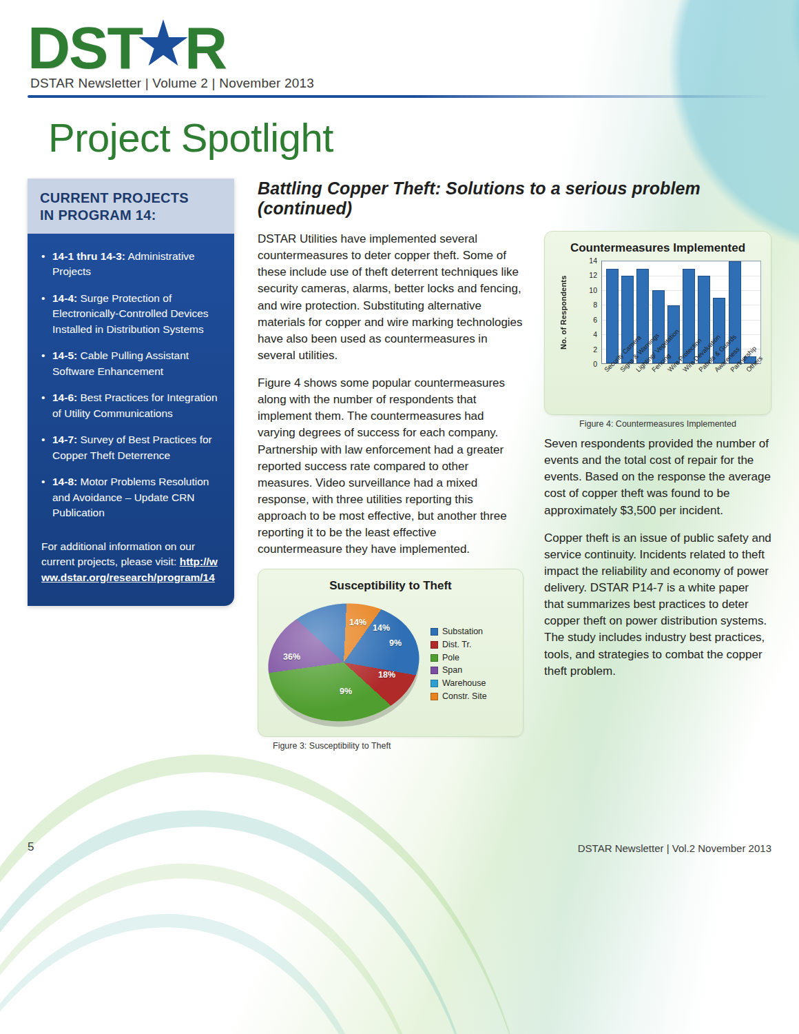DS T R
DSTAR Newsletter | Volume 2 | November 2013
Project Spotlight
Current Projects
in Program 14:
14-1 thru 14-3: Administrative Projects
14-4: Surge Protection of Electronically-Controlled Devices Installed in Distribution Systems
14-5: Cable Pulling Assistant Software Enhancement
14-6: Best Practices for Integration of Utility Communications
14-7: Survey of Best Practices for Copper Theft Deterrence
14-8: Motor Problems Resolution and Avoidance – Update CRN Publication
For additional information on our current projects, please visit: http://www.dstar.org/research/program/14
Battling Copper Theft: Solutions to a serious problem (continued)
DSTAR Utilities have implemented several countermeasures to deter copper theft. Some of these include use of theft deterrent techniques like security cameras, alarms, better locks and fencing, and wire protection. Substituting alternative materials for copper and wire marking technologies have also been used as countermeasures in several utilities.
Figure 4 shows some popular countermeasures along with the number of respondents that implement them. The countermeasures had varying degrees of success for each company. Partnership with law enforcement had a greater reported success rate compared to other measures. Video surveillance had a mixed response, with three utilities reporting this approach to be most effective, but another three reporting it to be the least effective countermeasure they have implemented.
Susceptibility to Theft
14% 14% 9% 18% 9% 36%
Substation
Dist. Tr.
Pole
Span
Warehouse
Constr. Site
Figure 3: Susceptibility to Theft
Countermeasures Implemented
No. of Respondents
14 12 10 8 6 4 2 0
Security Camera Signs & Warnings Lighting/ Vegetation Fencing Wire Protection Wire Devaluation Patrols & Guards Awareness Partnership Others
Figure 4: Countermeasures Implemented
Seven respondents provided the number of events and the total cost of repair for the events. Based on the response the average cost of copper theft was found to be approximately $3,500 per incident.
Copper theft is an issue of public safety and service continuity. Incidents related to theft impact the reliability and economy of power delivery. DSTAR P14-7 is a white paper that summarizes best practices to deter copper theft on power distribution systems. The study includes industry best practices, tools, and strategies to combat the copper theft problem.
5
DSTAR Newsletter | Vol.2 November 2013